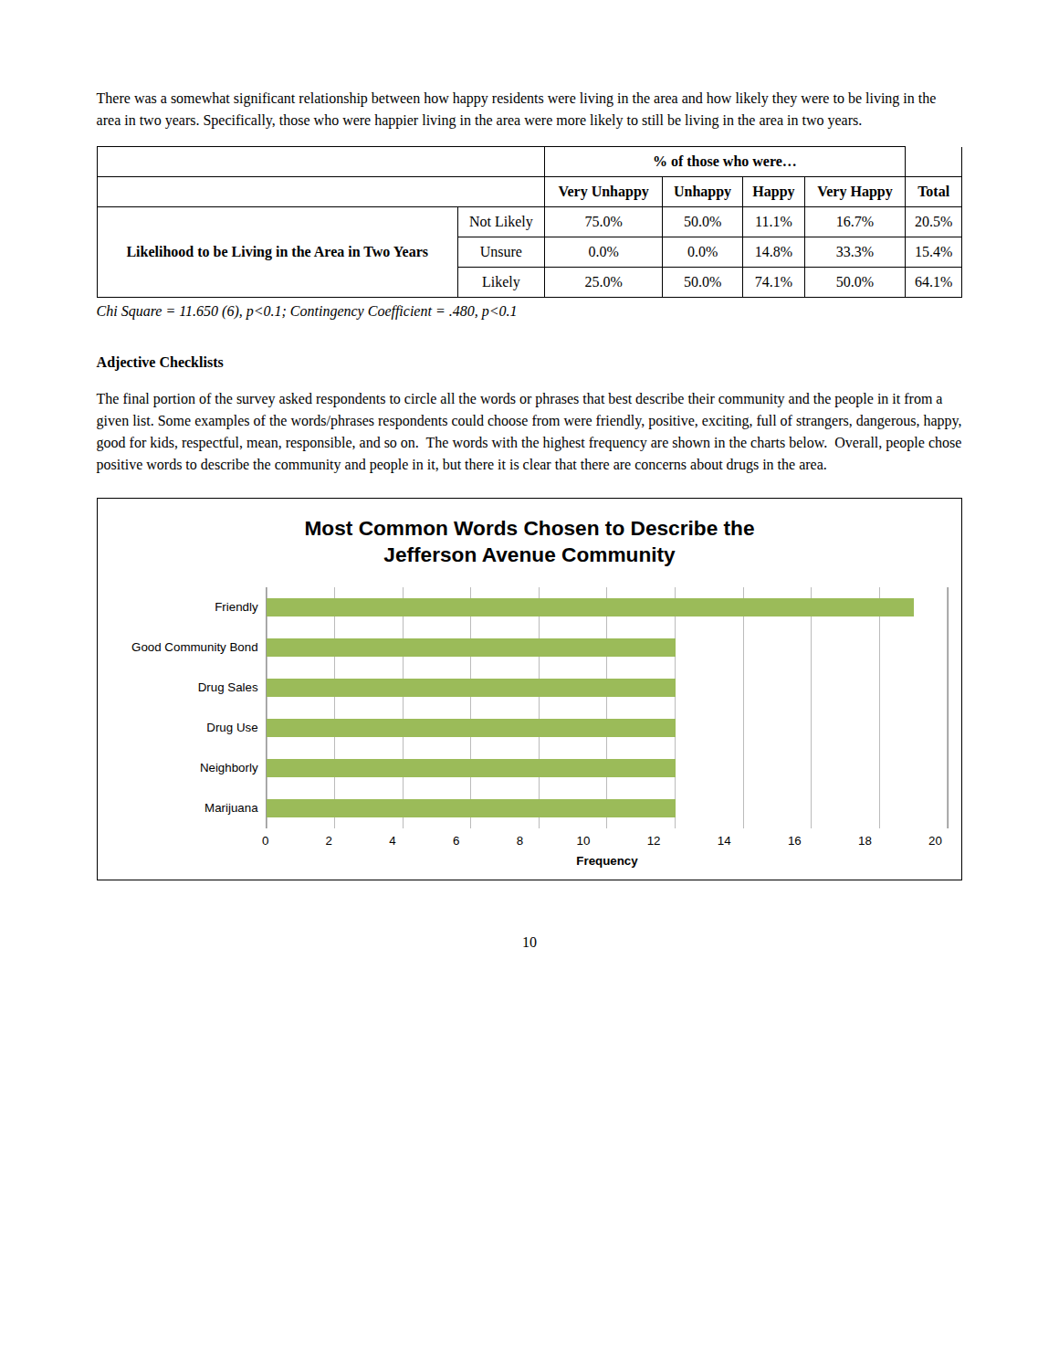There was a somewhat significant relationship between how happy residents were living in the area and how likely they were to be living in the area in two years. Specifically, those who were happier living in the area were more likely to still be living in the area in two years.
| | % of those who were… | |
| | Very Unhappy | Unhappy | Happy | Very Happy | Total |
| Likelihood to be Living in the Area in Two Years | Not Likely | 75.0% | 50.0% | 11.1% | 16.7% | 20.5% |
| Unsure | 0.0% | 0.0% | 14.8% | 33.3% | 15.4% |
| Likely | 25.0% | 50.0% | 74.1% | 50.0% | 64.1% |
Chi Square = 11.650 (6), p<0.1; Contingency Coefficient = .480, p<0.1
Adjective Checklists
The final portion of the survey asked respondents to circle all the words or phrases that best describe their community and the people in it from a given list. Some examples of the words/phrases respondents could choose from were friendly, positive, exciting, full of strangers, dangerous, happy, good for kids, respectful, mean, responsible, and so on. The words with the highest frequency are shown in the charts below. Overall, people chose positive words to describe the community and people in it, but there it is clear that there are concerns about drugs in the area.
Most Common Words Chosen to Describe the
Jefferson Avenue Community
Friendly
Good Community Bond
Drug Sales
Drug Use
Neighborly
Marijuana
02468 101214161820
Frequency
10